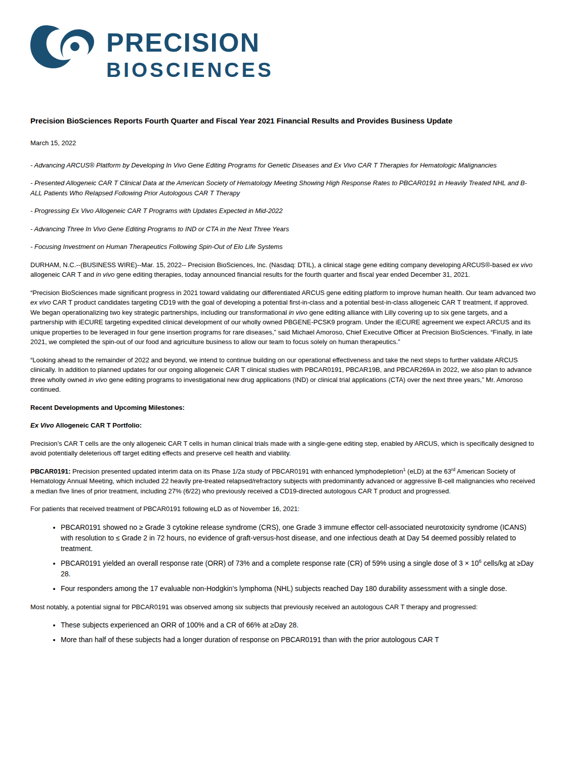PRECISION BIOSCIENCES
Precision BioSciences Reports Fourth Quarter and Fiscal Year 2021 Financial Results and Provides Business Update
March 15, 2022
- Advancing ARCUS® Platform by Developing In Vivo Gene Editing Programs for Genetic Diseases and Ex Vivo CAR T Therapies for Hematologic Malignancies
- Presented Allogeneic CAR T Clinical Data at the American Society of Hematology Meeting Showing High Response Rates to PBCAR0191 in Heavily Treated NHL and B-ALL Patients Who Relapsed Following Prior Autologous CAR T Therapy
- Progressing Ex Vivo Allogeneic CAR T Programs with Updates Expected in Mid-2022
- Advancing Three In Vivo Gene Editing Programs to IND or CTA in the Next Three Years
- Focusing Investment on Human Therapeutics Following Spin-Out of Elo Life Systems
DURHAM, N.C.--(BUSINESS WIRE)--Mar. 15, 2022-- Precision BioSciences, Inc. (Nasdaq: DTIL), a clinical stage gene editing company developing ARCUS®-based ex vivo allogeneic CAR T and in vivo gene editing therapies, today announced financial results for the fourth quarter and fiscal year ended December 31, 2021.
“Precision BioSciences made significant progress in 2021 toward validating our differentiated ARCUS gene editing platform to improve human health. Our team advanced two ex vivo CAR T product candidates targeting CD19 with the goal of developing a potential first-in-class and a potential best-in-class allogeneic CAR T treatment, if approved. We began operationalizing two key strategic partnerships, including our transformational in vivo gene editing alliance with Lilly covering up to six gene targets, and a partnership with iECURE targeting expedited clinical development of our wholly owned PBGENE-PCSK9 program. Under the iECURE agreement we expect ARCUS and its unique properties to be leveraged in four gene insertion programs for rare diseases,” said Michael Amoroso, Chief Executive Officer at Precision BioSciences. “Finally, in late 2021, we completed the spin-out of our food and agriculture business to allow our team to focus solely on human therapeutics.”
“Looking ahead to the remainder of 2022 and beyond, we intend to continue building on our operational effectiveness and take the next steps to further validate ARCUS clinically. In addition to planned updates for our ongoing allogeneic CAR T clinical studies with PBCAR0191, PBCAR19B, and PBCAR269A in 2022, we also plan to advance three wholly owned in vivo gene editing programs to investigational new drug applications (IND) or clinical trial applications (CTA) over the next three years,” Mr. Amoroso continued.
Recent Developments and Upcoming Milestones:
Ex Vivo Allogeneic CAR T Portfolio:
Precision’s CAR T cells are the only allogeneic CAR T cells in human clinical trials made with a single-gene editing step, enabled by ARCUS, which is specifically designed to avoid potentially deleterious off target editing effects and preserve cell health and viability.
PBCAR0191: Precision presented updated interim data on its Phase 1/2a study of PBCAR0191 with enhanced lymphodepletion1 (eLD) at the 63rd American Society of Hematology Annual Meeting, which included 22 heavily pre-treated relapsed/refractory subjects with predominantly advanced or aggressive B-cell malignancies who received a median five lines of prior treatment, including 27% (6/22) who previously received a CD19-directed autologous CAR T product and progressed.
For patients that received treatment of PBCAR0191 following eLD as of November 16, 2021:
PBCAR0191 showed no ≥ Grade 3 cytokine release syndrome (CRS), one Grade 3 immune effector cell-associated neurotoxicity syndrome (ICANS) with resolution to ≤ Grade 2 in 72 hours, no evidence of graft-versus-host disease, and one infectious death at Day 54 deemed possibly related to treatment.
PBCAR0191 yielded an overall response rate (ORR) of 73% and a complete response rate (CR) of 59% using a single dose of 3 × 106 cells/kg at ≥Day 28.
Four responders among the 17 evaluable non-Hodgkin’s lymphoma (NHL) subjects reached Day 180 durability assessment with a single dose.
Most notably, a potential signal for PBCAR0191 was observed among six subjects that previously received an autologous CAR T therapy and progressed:
These subjects experienced an ORR of 100% and a CR of 66% at ≥Day 28.
More than half of these subjects had a longer duration of response on PBCAR0191 than with the prior autologous CAR T